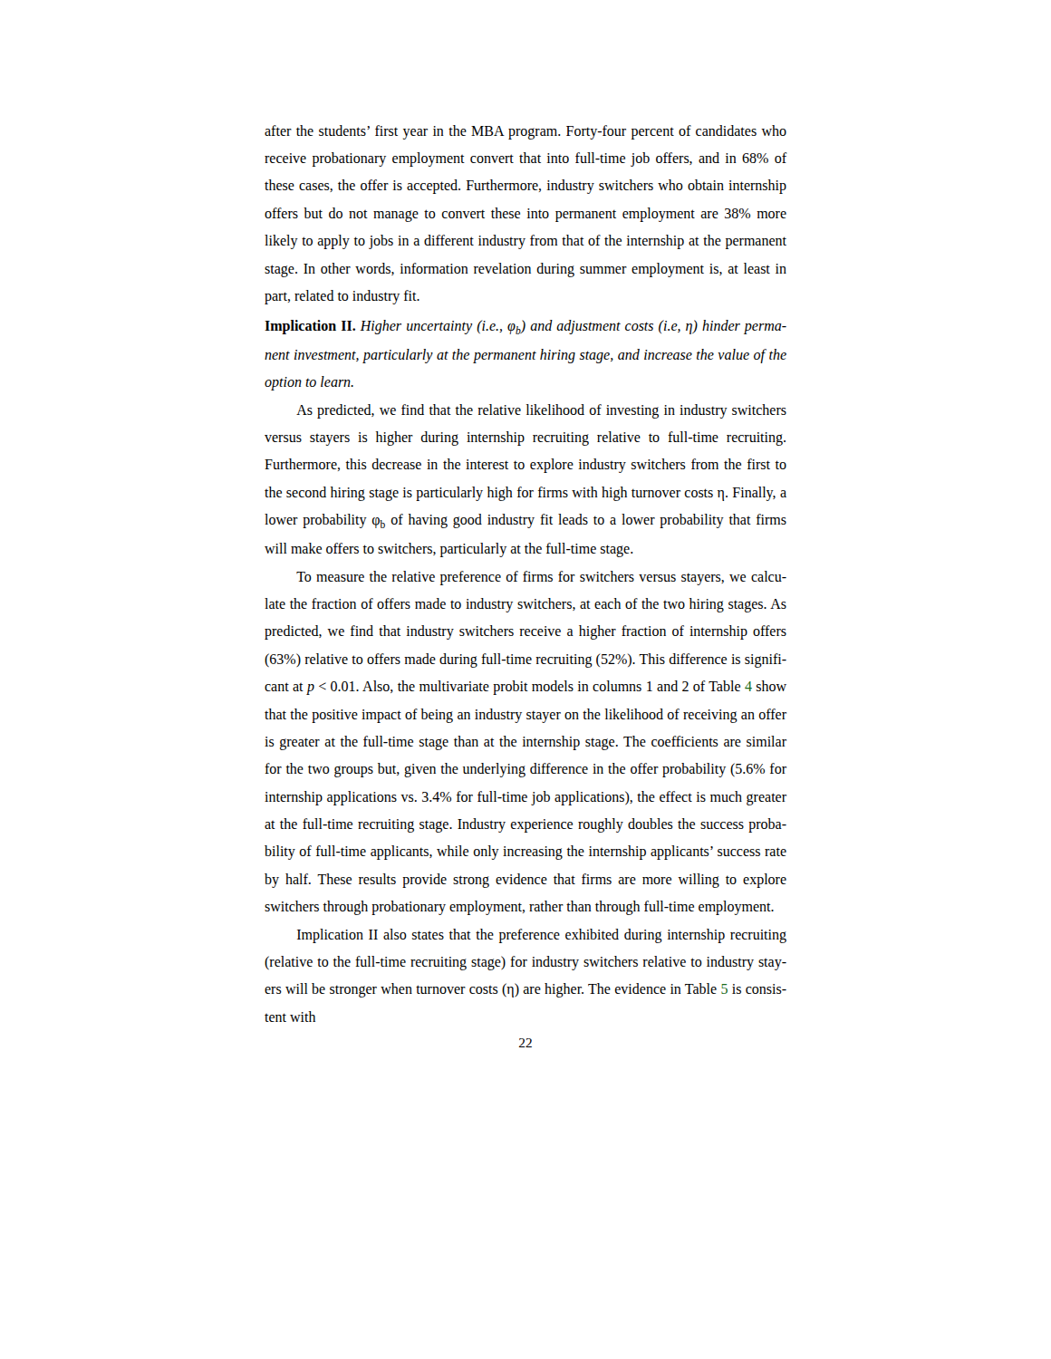after the students’ first year in the MBA program. Forty-four percent of candidates who receive probationary employment convert that into full-time job offers, and in 68% of these cases, the offer is accepted. Furthermore, industry switchers who obtain internship offers but do not manage to convert these into permanent employment are 38% more likely to apply to jobs in a different industry from that of the internship at the permanent stage. In other words, information revelation during summer employment is, at least in part, related to industry fit.
Implication II. Higher uncertainty (i.e., φb) and adjustment costs (i.e, η) hinder permanent investment, particularly at the permanent hiring stage, and increase the value of the option to learn.
As predicted, we find that the relative likelihood of investing in industry switchers versus stayers is higher during internship recruiting relative to full-time recruiting. Furthermore, this decrease in the interest to explore industry switchers from the first to the second hiring stage is particularly high for firms with high turnover costs η. Finally, a lower probability φb of having good industry fit leads to a lower probability that firms will make offers to switchers, particularly at the full-time stage.
To measure the relative preference of firms for switchers versus stayers, we calculate the fraction of offers made to industry switchers, at each of the two hiring stages. As predicted, we find that industry switchers receive a higher fraction of internship offers (63%) relative to offers made during full-time recruiting (52%). This difference is significant at p < 0.01. Also, the multivariate probit models in columns 1 and 2 of Table 4 show that the positive impact of being an industry stayer on the likelihood of receiving an offer is greater at the full-time stage than at the internship stage. The coefficients are similar for the two groups but, given the underlying difference in the offer probability (5.6% for internship applications vs. 3.4% for full-time job applications), the effect is much greater at the full-time recruiting stage. Industry experience roughly doubles the success probability of full-time applicants, while only increasing the internship applicants’ success rate by half. These results provide strong evidence that firms are more willing to explore switchers through probationary employment, rather than through full-time employment.
Implication II also states that the preference exhibited during internship recruiting (relative to the full-time recruiting stage) for industry switchers relative to industry stayers will be stronger when turnover costs (η) are higher. The evidence in Table 5 is consistent with
22